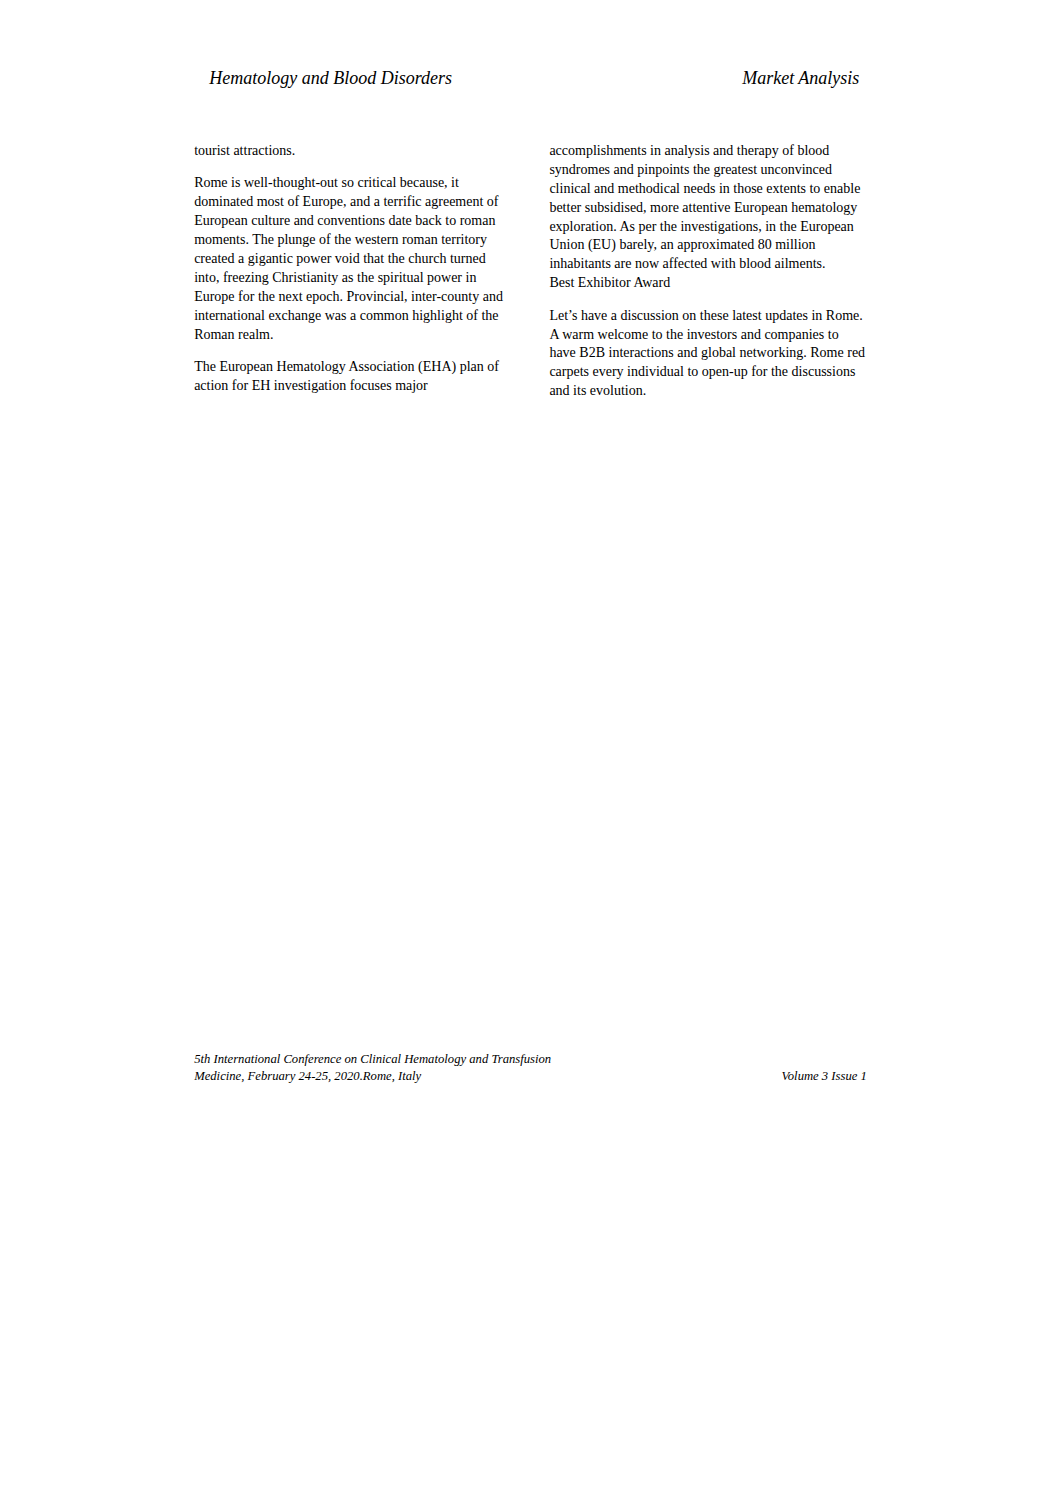Hematology and Blood Disorders
Market Analysis
tourist attractions.
Rome is well-thought-out so critical because, it dominated most of Europe, and a terrific agreement of European culture and conventions date back to roman moments. The plunge of the western roman territory created a gigantic power void that the church turned into, freezing Christianity as the spiritual power in Europe for the next epoch. Provincial, inter-county and international exchange was a common highlight of the Roman realm.
The European Hematology Association (EHA) plan of action for EH investigation focuses major accomplishments in analysis and therapy of blood syndromes and pinpoints the greatest unconvinced clinical and methodical needs in those extents to enable better subsidised, more attentive European hematology exploration. As per the investigations, in the European Union (EU) barely, an approximated 80 million inhabitants are now affected with blood ailments.
Best Exhibitor Award
Let’s have a discussion on these latest updates in Rome. A warm welcome to the investors and companies to have B2B interactions and global networking. Rome red carpets every individual to open-up for the discussions and its evolution.
5th International Conference on Clinical Hematology and Transfusion Medicine, February 24-25, 2020.Rome, Italy
Volume 3 Issue 1